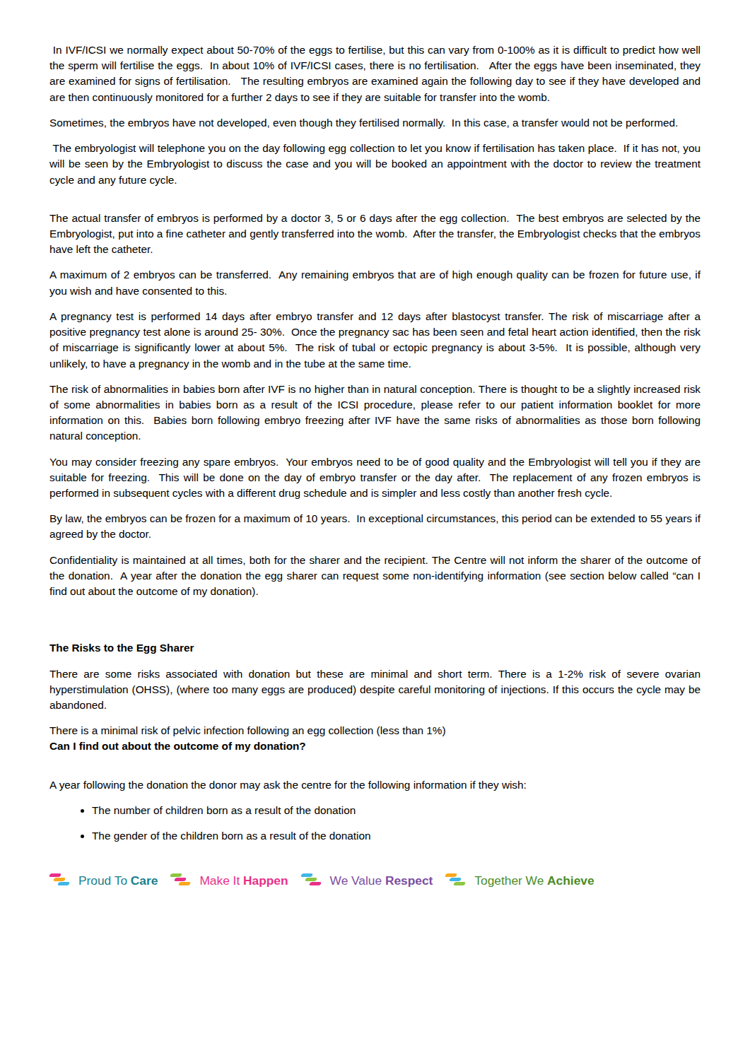In IVF/ICSI we normally expect about 50-70% of the eggs to fertilise, but this can vary from 0-100% as it is difficult to predict how well the sperm will fertilise the eggs. In about 10% of IVF/ICSI cases, there is no fertilisation. After the eggs have been inseminated, they are examined for signs of fertilisation. The resulting embryos are examined again the following day to see if they have developed and are then continuously monitored for a further 2 days to see if they are suitable for transfer into the womb.
Sometimes, the embryos have not developed, even though they fertilised normally. In this case, a transfer would not be performed.
The embryologist will telephone you on the day following egg collection to let you know if fertilisation has taken place. If it has not, you will be seen by the Embryologist to discuss the case and you will be booked an appointment with the doctor to review the treatment cycle and any future cycle.
The actual transfer of embryos is performed by a doctor 3, 5 or 6 days after the egg collection. The best embryos are selected by the Embryologist, put into a fine catheter and gently transferred into the womb. After the transfer, the Embryologist checks that the embryos have left the catheter.
A maximum of 2 embryos can be transferred. Any remaining embryos that are of high enough quality can be frozen for future use, if you wish and have consented to this.
A pregnancy test is performed 14 days after embryo transfer and 12 days after blastocyst transfer. The risk of miscarriage after a positive pregnancy test alone is around 25- 30%. Once the pregnancy sac has been seen and fetal heart action identified, then the risk of miscarriage is significantly lower at about 5%. The risk of tubal or ectopic pregnancy is about 3-5%. It is possible, although very unlikely, to have a pregnancy in the womb and in the tube at the same time.
The risk of abnormalities in babies born after IVF is no higher than in natural conception. There is thought to be a slightly increased risk of some abnormalities in babies born as a result of the ICSI procedure, please refer to our patient information booklet for more information on this. Babies born following embryo freezing after IVF have the same risks of abnormalities as those born following natural conception.
You may consider freezing any spare embryos. Your embryos need to be of good quality and the Embryologist will tell you if they are suitable for freezing. This will be done on the day of embryo transfer or the day after. The replacement of any frozen embryos is performed in subsequent cycles with a different drug schedule and is simpler and less costly than another fresh cycle.
By law, the embryos can be frozen for a maximum of 10 years. In exceptional circumstances, this period can be extended to 55 years if agreed by the doctor.
Confidentiality is maintained at all times, both for the sharer and the recipient. The Centre will not inform the sharer of the outcome of the donation. A year after the donation the egg sharer can request some non-identifying information (see section below called “can I find out about the outcome of my donation).
The Risks to the Egg Sharer
There are some risks associated with donation but these are minimal and short term. There is a 1-2% risk of severe ovarian hyperstimulation (OHSS), (where too many eggs are produced) despite careful monitoring of injections. If this occurs the cycle may be abandoned.
There is a minimal risk of pelvic infection following an egg collection (less than 1%)
Can I find out about the outcome of my donation?
A year following the donation the donor may ask the centre for the following information if they wish:
The number of children born as a result of the donation
The gender of the children born as a result of the donation
Proud To Care
Make It Happen
We Value Respect
Together We Achieve